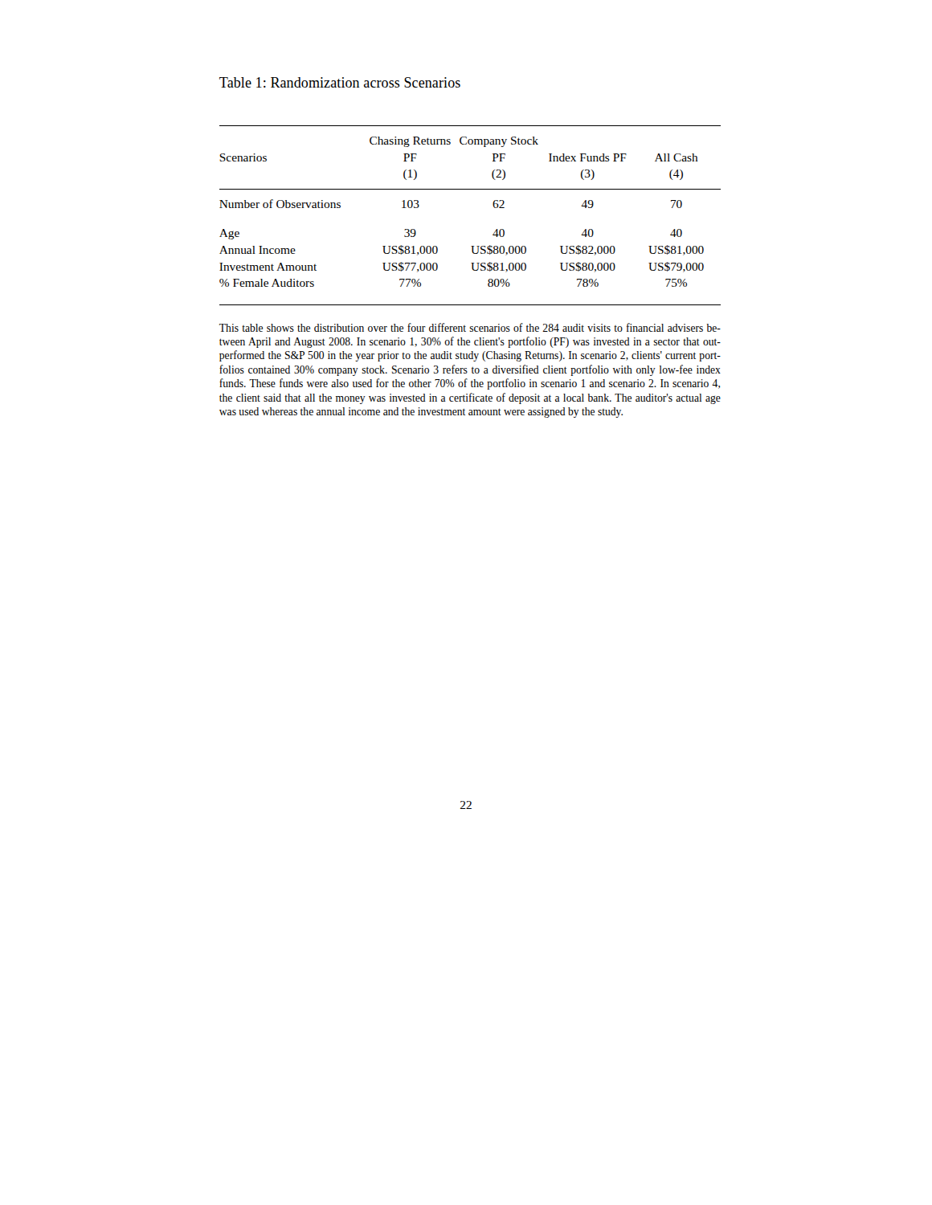Table 1: Randomization across Scenarios
| Scenarios | Chasing Returns PF | Company Stock PF | Index Funds PF | All Cash |
| | (1) | (2) | (3) | (4) |
| Number of Observations | 103 | 62 | 49 | 70 |
| Age | 39 | 40 | 40 | 40 |
| Annual Income | US$81,000 | US$80,000 | US$82,000 | US$81,000 |
| Investment Amount | US$77,000 | US$81,000 | US$80,000 | US$79,000 |
| % Female Auditors | 77% | 80% | 78% | 75% |
This table shows the distribution over the four different scenarios of the 284 audit visits to financial advisers between April and August 2008. In scenario 1, 30% of the client's portfolio (PF) was invested in a sector that out-performed the S&P 500 in the year prior to the audit study (Chasing Returns). In scenario 2, clients' current portfolios contained 30% company stock. Scenario 3 refers to a diversified client portfolio with only low-fee index funds. These funds were also used for the other 70% of the portfolio in scenario 1 and scenario 2. In scenario 4, the client said that all the money was invested in a certificate of deposit at a local bank. The auditor's actual age was used whereas the annual income and the investment amount were assigned by the study.
22